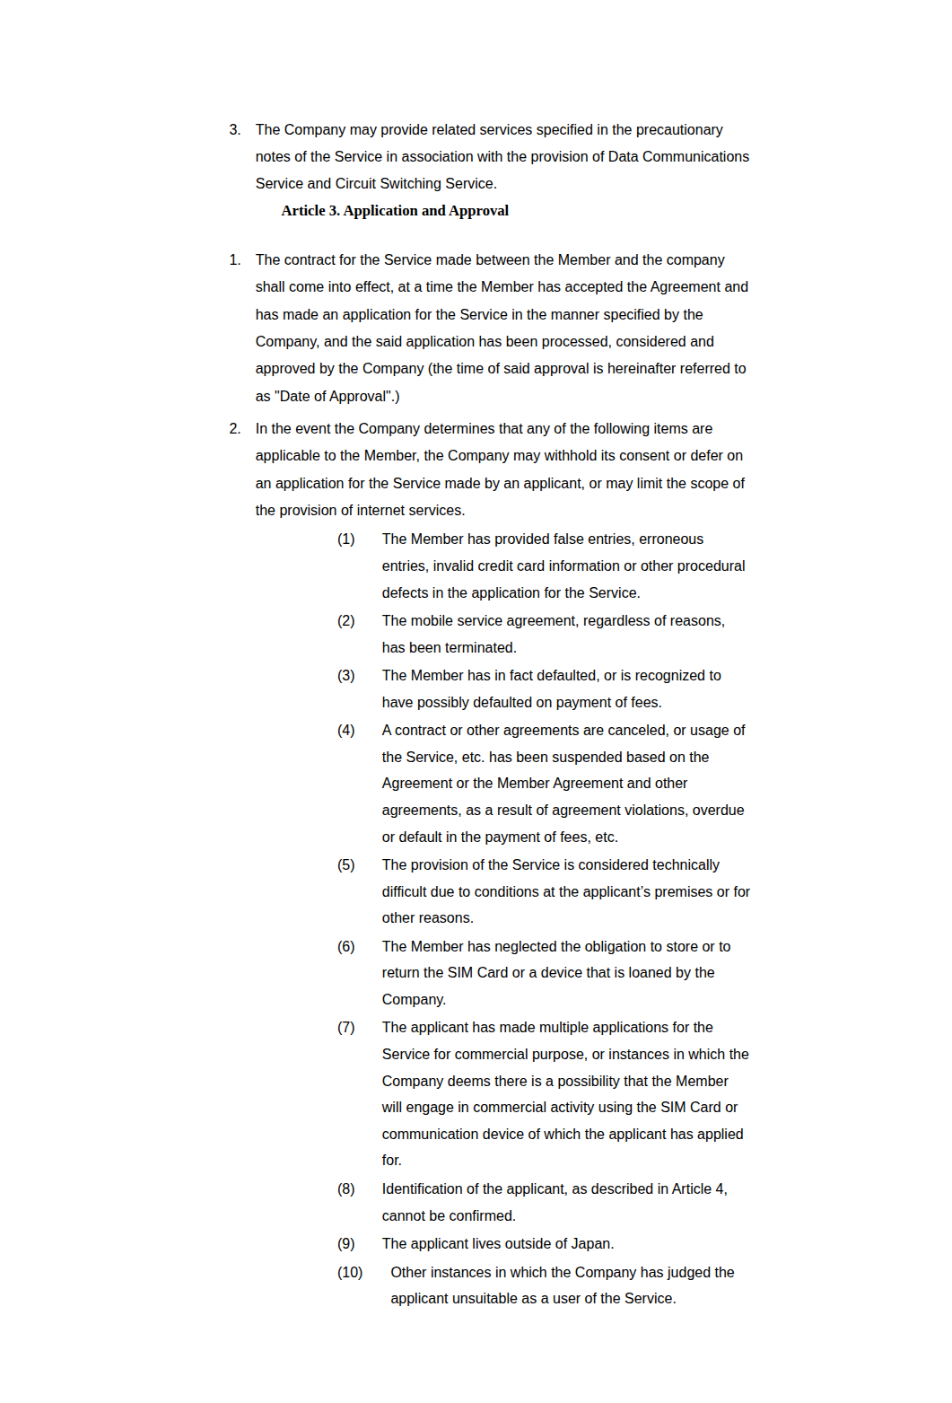The Company may provide related services specified in the precautionary notes of the Service in association with the provision of Data Communications Service and Circuit Switching Service.
Article 3. Application and Approval
The contract for the Service made between the Member and the company shall come into effect, at a time the Member has accepted the Agreement and has made an application for the Service in the manner specified by the Company, and the said application has been processed, considered and approved by the Company (the time of said approval is hereinafter referred to as "Date of Approval".)
In the event the Company determines that any of the following items are applicable to the Member, the Company may withhold its consent or defer on an application for the Service made by an applicant, or may limit the scope of the provision of internet services.
(1) The Member has provided false entries, erroneous entries, invalid credit card information or other procedural defects in the application for the Service.
(2) The mobile service agreement, regardless of reasons, has been terminated.
(3) The Member has in fact defaulted, or is recognized to have possibly defaulted on payment of fees.
(4) A contract or other agreements are canceled, or usage of the Service, etc. has been suspended based on the Agreement or the Member Agreement and other agreements, as a result of agreement violations, overdue or default in the payment of fees, etc.
(5) The provision of the Service is considered technically difficult due to conditions at the applicant’s premises or for other reasons.
(6) The Member has neglected the obligation to store or to return the SIM Card or a device that is loaned by the Company.
(7) The applicant has made multiple applications for the Service for commercial purpose, or instances in which the Company deems there is a possibility that the Member will engage in commercial activity using the SIM Card or communication device of which the applicant has applied for.
(8) Identification of the applicant, as described in Article 4, cannot be confirmed.
(9) The applicant lives outside of Japan.
(10) Other instances in which the Company has judged the applicant unsuitable as a user of the Service.